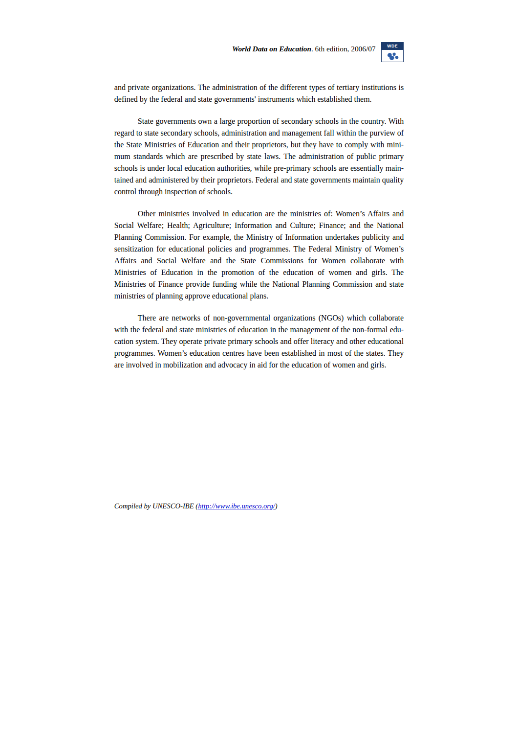World Data on Education. 6th edition, 2006/07
WDE
and private organizations. The administration of the different types of tertiary institutions is defined by the federal and state governments' instruments which established them.
State governments own a large proportion of secondary schools in the country. With regard to state secondary schools, administration and management fall within the purview of the State Ministries of Education and their proprietors, but they have to comply with minimum standards which are prescribed by state laws. The administration of public primary schools is under local education authorities, while pre-primary schools are essentially maintained and administered by their proprietors. Federal and state governments maintain quality control through inspection of schools.
Other ministries involved in education are the ministries of: Women’s Affairs and Social Welfare; Health; Agriculture; Information and Culture; Finance; and the National Planning Commission. For example, the Ministry of Information undertakes publicity and sensitization for educational policies and programmes. The Federal Ministry of Women’s Affairs and Social Welfare and the State Commissions for Women collaborate with Ministries of Education in the promotion of the education of women and girls. The Ministries of Finance provide funding while the National Planning Commission and state ministries of planning approve educational plans.
There are networks of non-governmental organizations (NGOs) which collaborate with the federal and state ministries of education in the management of the non-formal education system. They operate private primary schools and offer literacy and other educational programmes. Women’s education centres have been established in most of the states. They are involved in mobilization and advocacy in aid for the education of women and girls.
Compiled by UNESCO-IBE (http://www.ibe.unesco.org/)